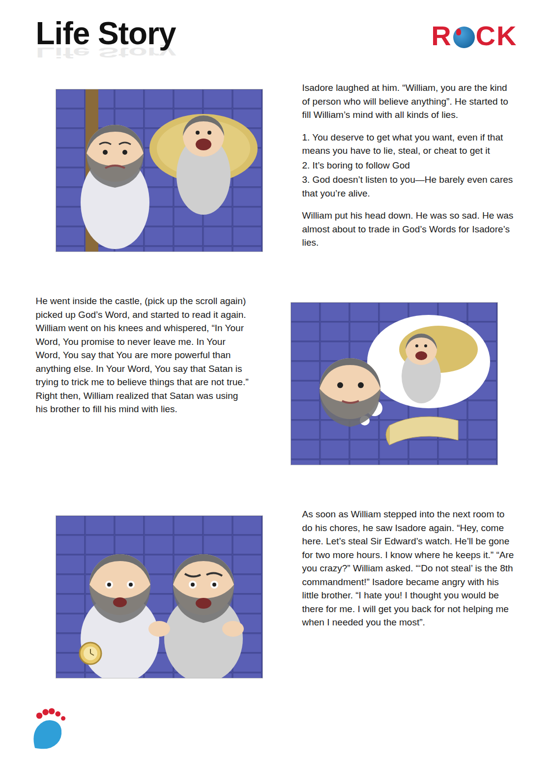Life Story Life Story
R CK
Isadore laughed at him. “William, you are the kind of person who will believe anything”. He started to fill William’s mind with all kinds of lies.
1. You deserve to get what you want, even if that means you have to lie, steal, or cheat to get it
2. It’s boring to follow God
3. God doesn’t listen to you—He barely even cares that you’re alive.
William put his head down. He was so sad. He was almost about to trade in God’s Words for Isadore’s lies.
He went inside the castle, (pick up the scroll again) picked up God’s Word, and started to read it again. William went on his knees and whispered, “In Your Word, You promise to never leave me. In Your Word, You say that You are more powerful than anything else. In Your Word, You say that Satan is trying to trick me to believe things that are not true.” Right then, William realized that Satan was using his brother to fill his mind with lies.
As soon as William stepped into the next room to do his chores, he saw Isadore again. “Hey, come here. Let’s steal Sir Edward’s watch. He’ll be gone for two more hours. I know where he keeps it.” “Are you crazy?” William asked. “‘Do not steal’ is the 8th commandment!” Isadore became angry with his little brother. “I hate you! I thought you would be there for me. I will get you back for not helping me when I needed you the most”.